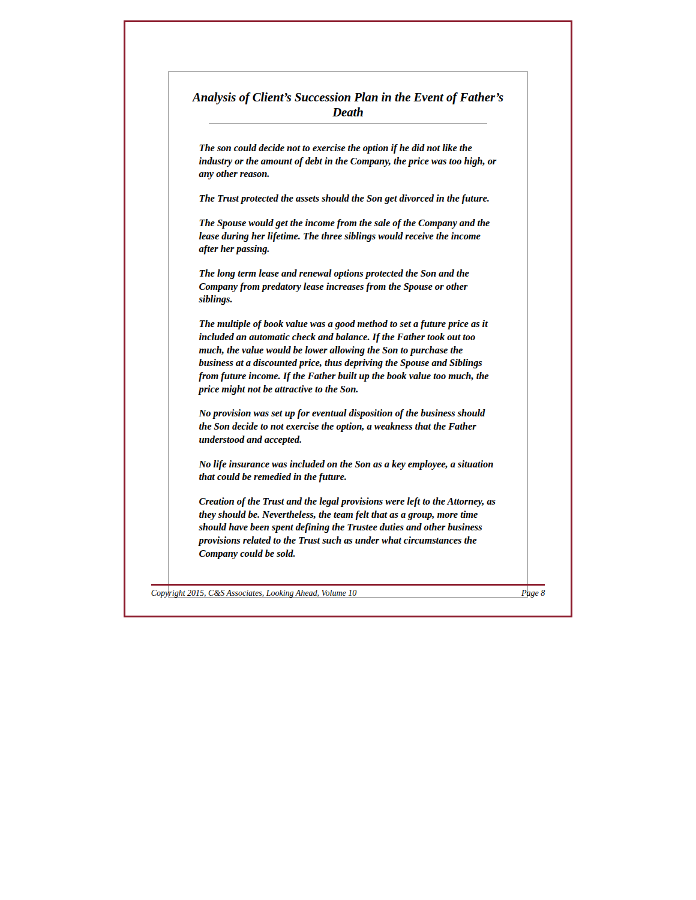Analysis of Client’s Succession Plan in the Event of Father’s Death
The son could decide not to exercise the option if he did not like the industry or the amount of debt in the Company, the price was too high, or any other reason.
The Trust protected the assets should the Son get divorced in the future.
The Spouse would get the income from the sale of the Company and the lease during her lifetime. The three siblings would receive the income after her passing.
The long term lease and renewal options protected the Son and the Company from predatory lease increases from the Spouse or other siblings.
The multiple of book value was a good method to set a future price as it included an automatic check and balance. If the Father took out too much, the value would be lower allowing the Son to purchase the business at a discounted price, thus depriving the Spouse and Siblings from future income. If the Father built up the book value too much, the price might not be attractive to the Son.
No provision was set up for eventual disposition of the business should the Son decide to not exercise the option, a weakness that the Father understood and accepted.
No life insurance was included on the Son as a key employee, a situation that could be remedied in the future.
Creation of the Trust and the legal provisions were left to the Attorney, as they should be. Nevertheless, the team felt that as a group, more time should have been spent defining the Trustee duties and other business provisions related to the Trust such as under what circumstances the Company could be sold.
Copyright 2015, C&S Associates, Looking Ahead, Volume 10 Page 8